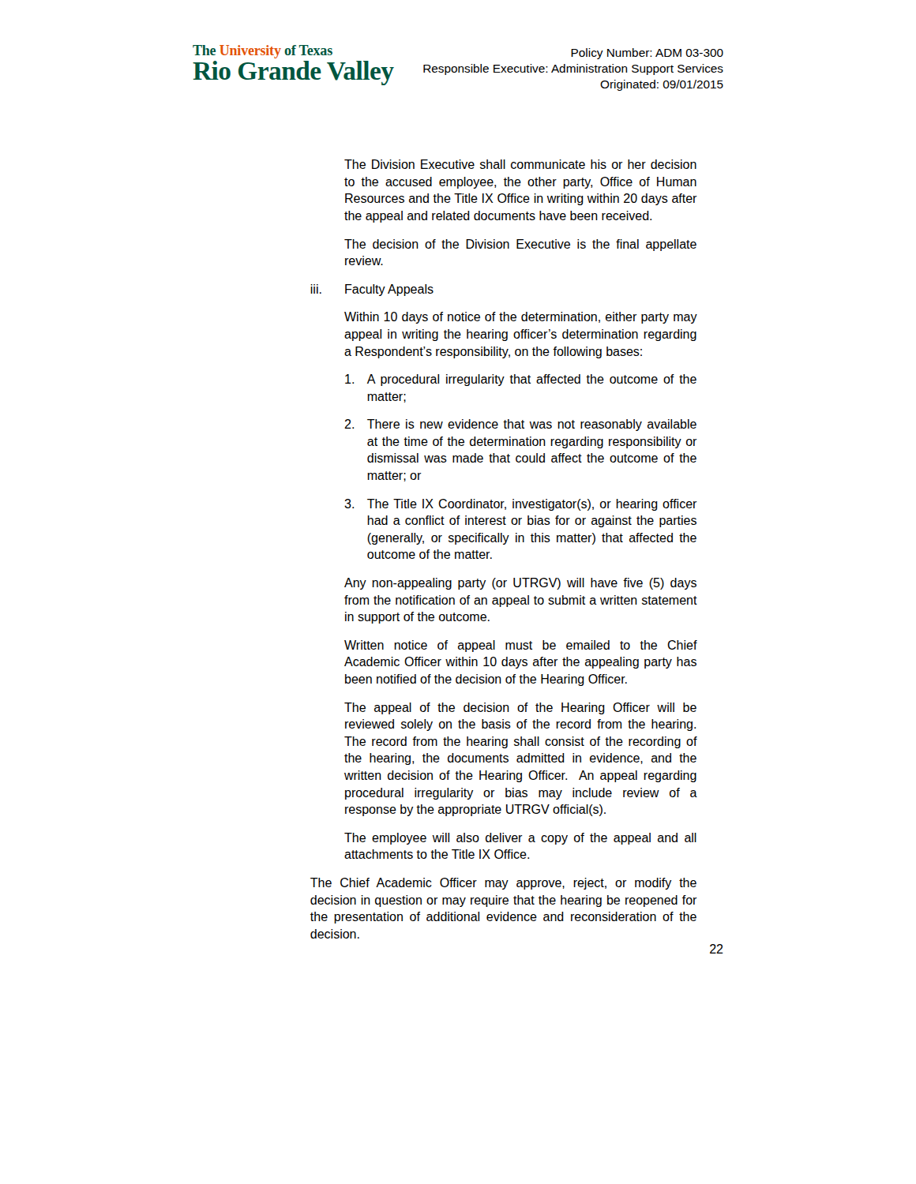The University of Texas
Rio Grande Valley
Policy Number: ADM 03-300
Responsible Executive: Administration Support Services
Originated: 09/01/2015
The Division Executive shall communicate his or her decision to the accused employee, the other party, Office of Human Resources and the Title IX Office in writing within 20 days after the appeal and related documents have been received.
The decision of the Division Executive is the final appellate review.
iii.
Faculty Appeals
Within 10 days of notice of the determination, either party may appeal in writing the hearing officer’s determination regarding a Respondent’s responsibility, on the following bases:
1. A procedural irregularity that affected the outcome of the matter;
2. There is new evidence that was not reasonably available at the time of the determination regarding responsibility or dismissal was made that could affect the outcome of the matter; or
3. The Title IX Coordinator, investigator(s), or hearing officer had a conflict of interest or bias for or against the parties (generally, or specifically in this matter) that affected the outcome of the matter.
Any non-appealing party (or UTRGV) will have five (5) days from the notification of an appeal to submit a written statement in support of the outcome.
Written notice of appeal must be emailed to the Chief Academic Officer within 10 days after the appealing party has been notified of the decision of the Hearing Officer.
The appeal of the decision of the Hearing Officer will be reviewed solely on the basis of the record from the hearing. The record from the hearing shall consist of the recording of the hearing, the documents admitted in evidence, and the written decision of the Hearing Officer. An appeal regarding procedural irregularity or bias may include review of a response by the appropriate UTRGV official(s).
The employee will also deliver a copy of the appeal and all attachments to the Title IX Office.
The Chief Academic Officer may approve, reject, or modify the decision in question or may require that the hearing be reopened for the presentation of additional evidence and reconsideration of the decision.
22